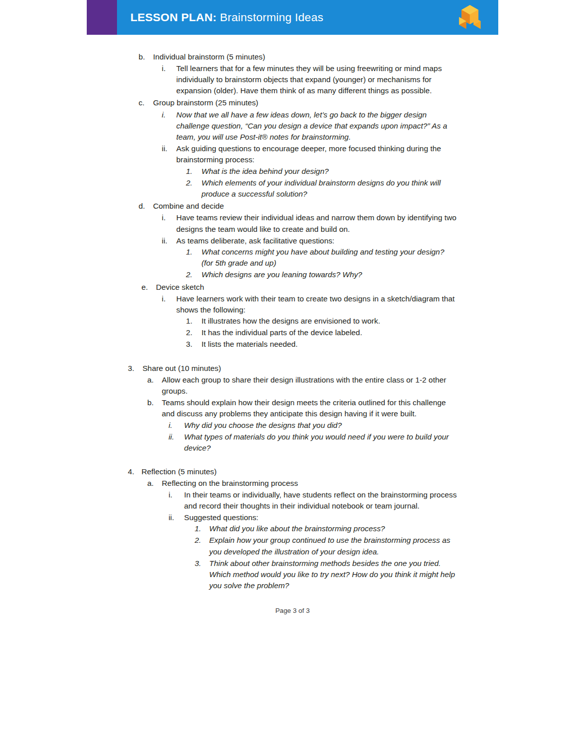LESSON PLAN: Brainstorming Ideas
b. Individual brainstorm (5 minutes)
i. Tell learners that for a few minutes they will be using freewriting or mind maps individually to brainstorm objects that expand (younger) or mechanisms for expansion (older). Have them think of as many different things as possible.
c. Group brainstorm (25 minutes)
i. Now that we all have a few ideas down, let’s go back to the bigger design challenge question, “Can you design a device that expands upon impact?” As a team, you will use Post-it® notes for brainstorming.
ii. Ask guiding questions to encourage deeper, more focused thinking during the brainstorming process:
1. What is the idea behind your design?
2. Which elements of your individual brainstorm designs do you think will produce a successful solution?
d. Combine and decide
i. Have teams review their individual ideas and narrow them down by identifying two designs the team would like to create and build on.
ii. As teams deliberate, ask facilitative questions:
1. What concerns might you have about building and testing your design? (for 5th grade and up)
2. Which designs are you leaning towards? Why?
e. Device sketch
i. Have learners work with their team to create two designs in a sketch/diagram that shows the following:
1. It illustrates how the designs are envisioned to work.
2. It has the individual parts of the device labeled.
3. It lists the materials needed.
3. Share out (10 minutes)
a. Allow each group to share their design illustrations with the entire class or 1-2 other groups.
b. Teams should explain how their design meets the criteria outlined for this challenge and discuss any problems they anticipate this design having if it were built.
i. Why did you choose the designs that you did?
ii. What types of materials do you think you would need if you were to build your device?
4. Reflection (5 minutes)
a. Reflecting on the brainstorming process
i. In their teams or individually, have students reflect on the brainstorming process and record their thoughts in their individual notebook or team journal.
ii. Suggested questions:
1. What did you like about the brainstorming process?
2. Explain how your group continued to use the brainstorming process as you developed the illustration of your design idea.
3. Think about other brainstorming methods besides the one you tried. Which method would you like to try next? How do you think it might help you solve the problem?
Page 3 of 3